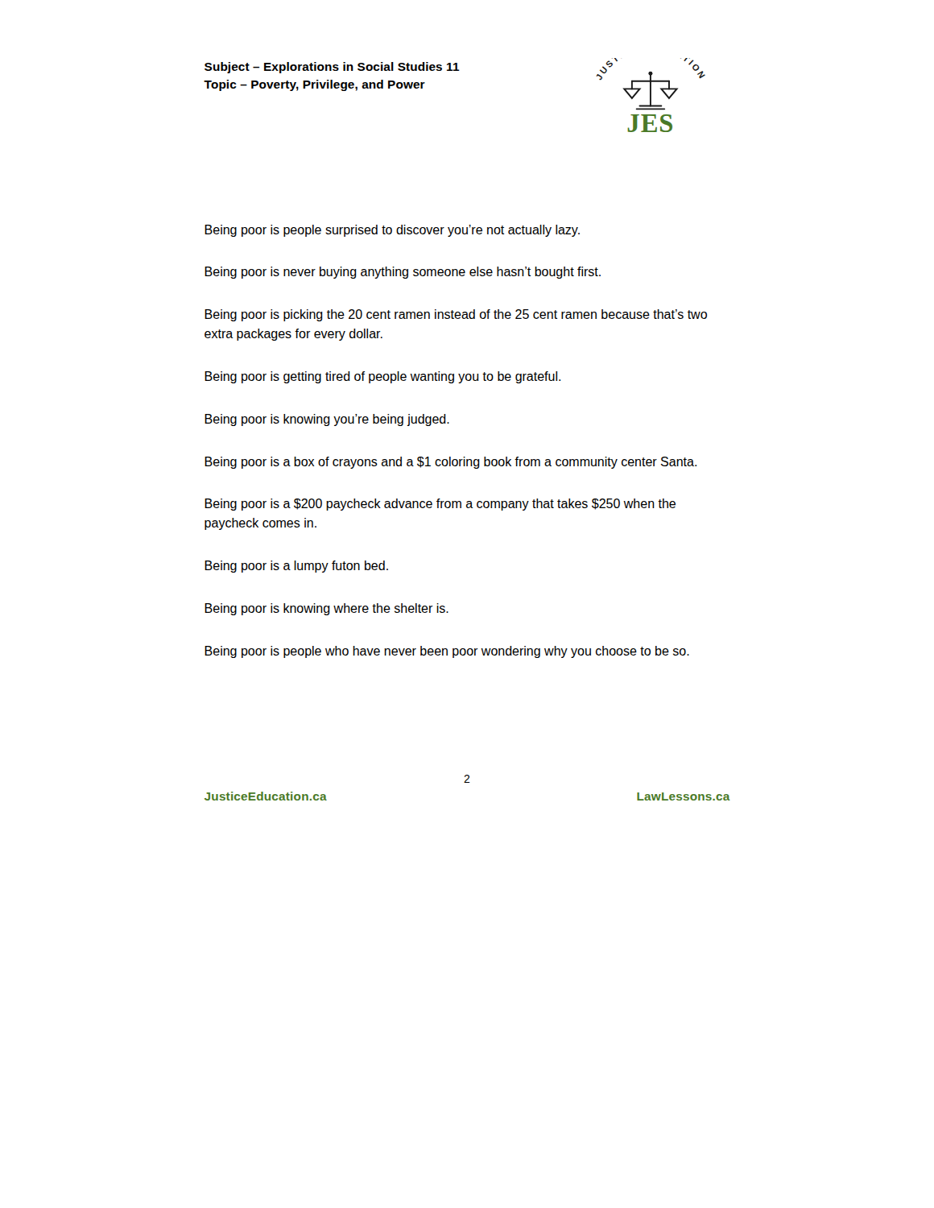Subject – Explorations in Social Studies 11
Topic – Poverty, Privilege, and Power
Justice Education Society logo JUSTICE EDUCATION SOCIETY JES
Being poor is people surprised to discover you’re not actually lazy.
Being poor is never buying anything someone else hasn’t bought first.
Being poor is picking the 20 cent ramen instead of the 25 cent ramen because that’s two extra packages for every dollar.
Being poor is getting tired of people wanting you to be grateful.
Being poor is knowing you’re being judged.
Being poor is a box of crayons and a $1 coloring book from a community center Santa.
Being poor is a $200 paycheck advance from a company that takes $250 when the paycheck comes in.
Being poor is a lumpy futon bed.
Being poor is knowing where the shelter is.
Being poor is people who have never been poor wondering why you choose to be so.
2
JusticeEducation.ca LawLessons.ca